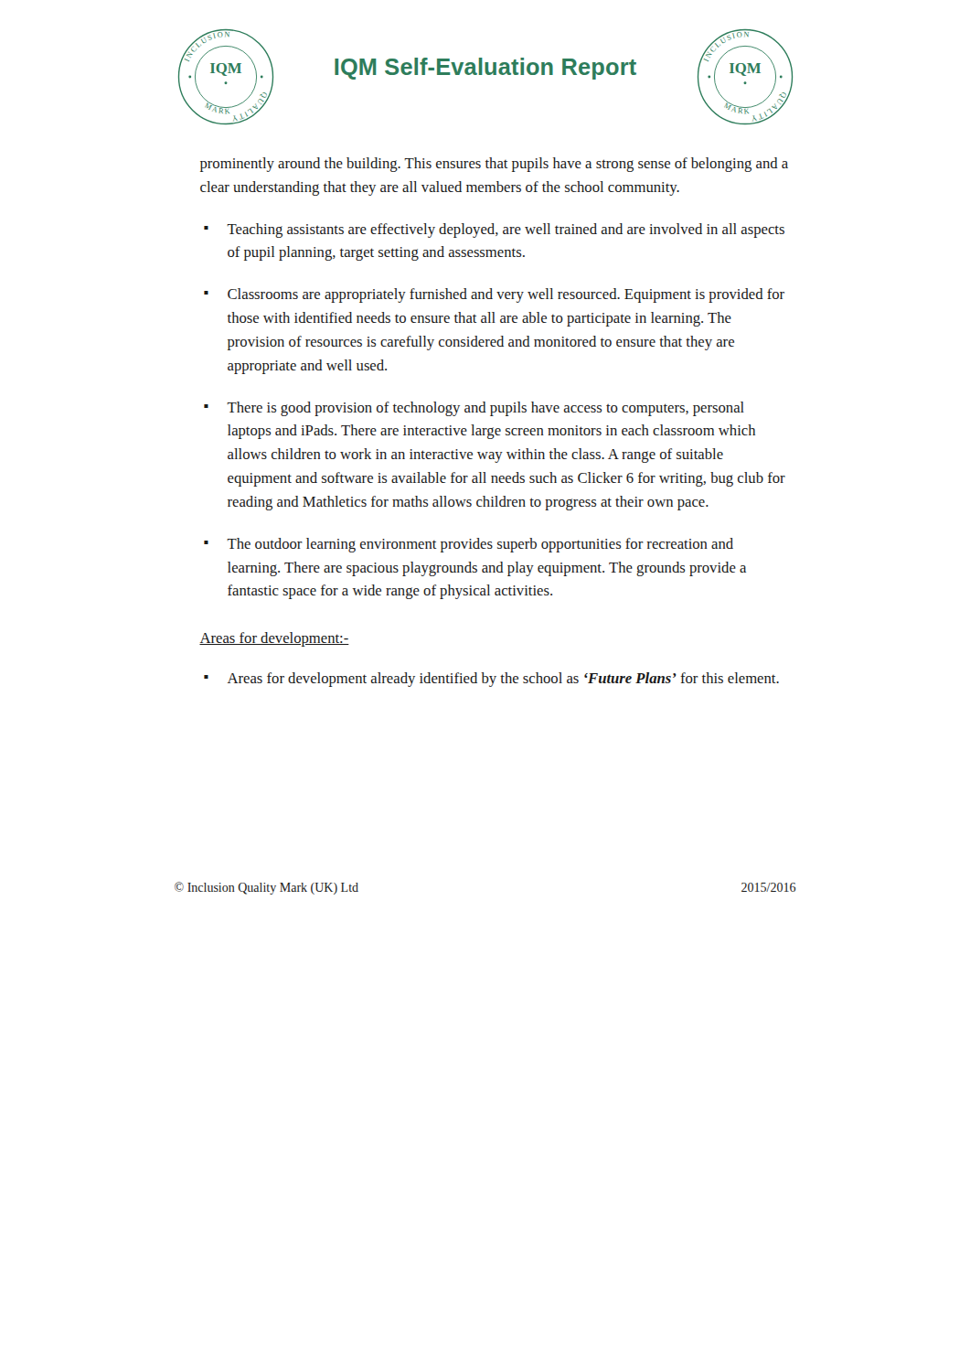INCLUSION QUALITY MARK IQM
IQM Self-Evaluation Report
INCLUSION QUALITY MARK IQM
prominently around the building. This ensures that pupils have a strong sense of belonging and a clear understanding that they are all valued members of the school community.
Teaching assistants are effectively deployed, are well trained and are involved in all aspects of pupil planning, target setting and assessments.
Classrooms are appropriately furnished and very well resourced. Equipment is provided for those with identified needs to ensure that all are able to participate in learning. The provision of resources is carefully considered and monitored to ensure that they are appropriate and well used.
There is good provision of technology and pupils have access to computers, personal laptops and iPads. There are interactive large screen monitors in each classroom which allows children to work in an interactive way within the class. A range of suitable equipment and software is available for all needs such as Clicker 6 for writing, bug club for reading and Mathletics for maths allows children to progress at their own pace.
The outdoor learning environment provides superb opportunities for recreation and learning. There are spacious playgrounds and play equipment. The grounds provide a fantastic space for a wide range of physical activities.
Areas for development:-
Areas for development already identified by the school as ‘Future Plans’ for this element.
© Inclusion Quality Mark (UK) Ltd 2015/2016